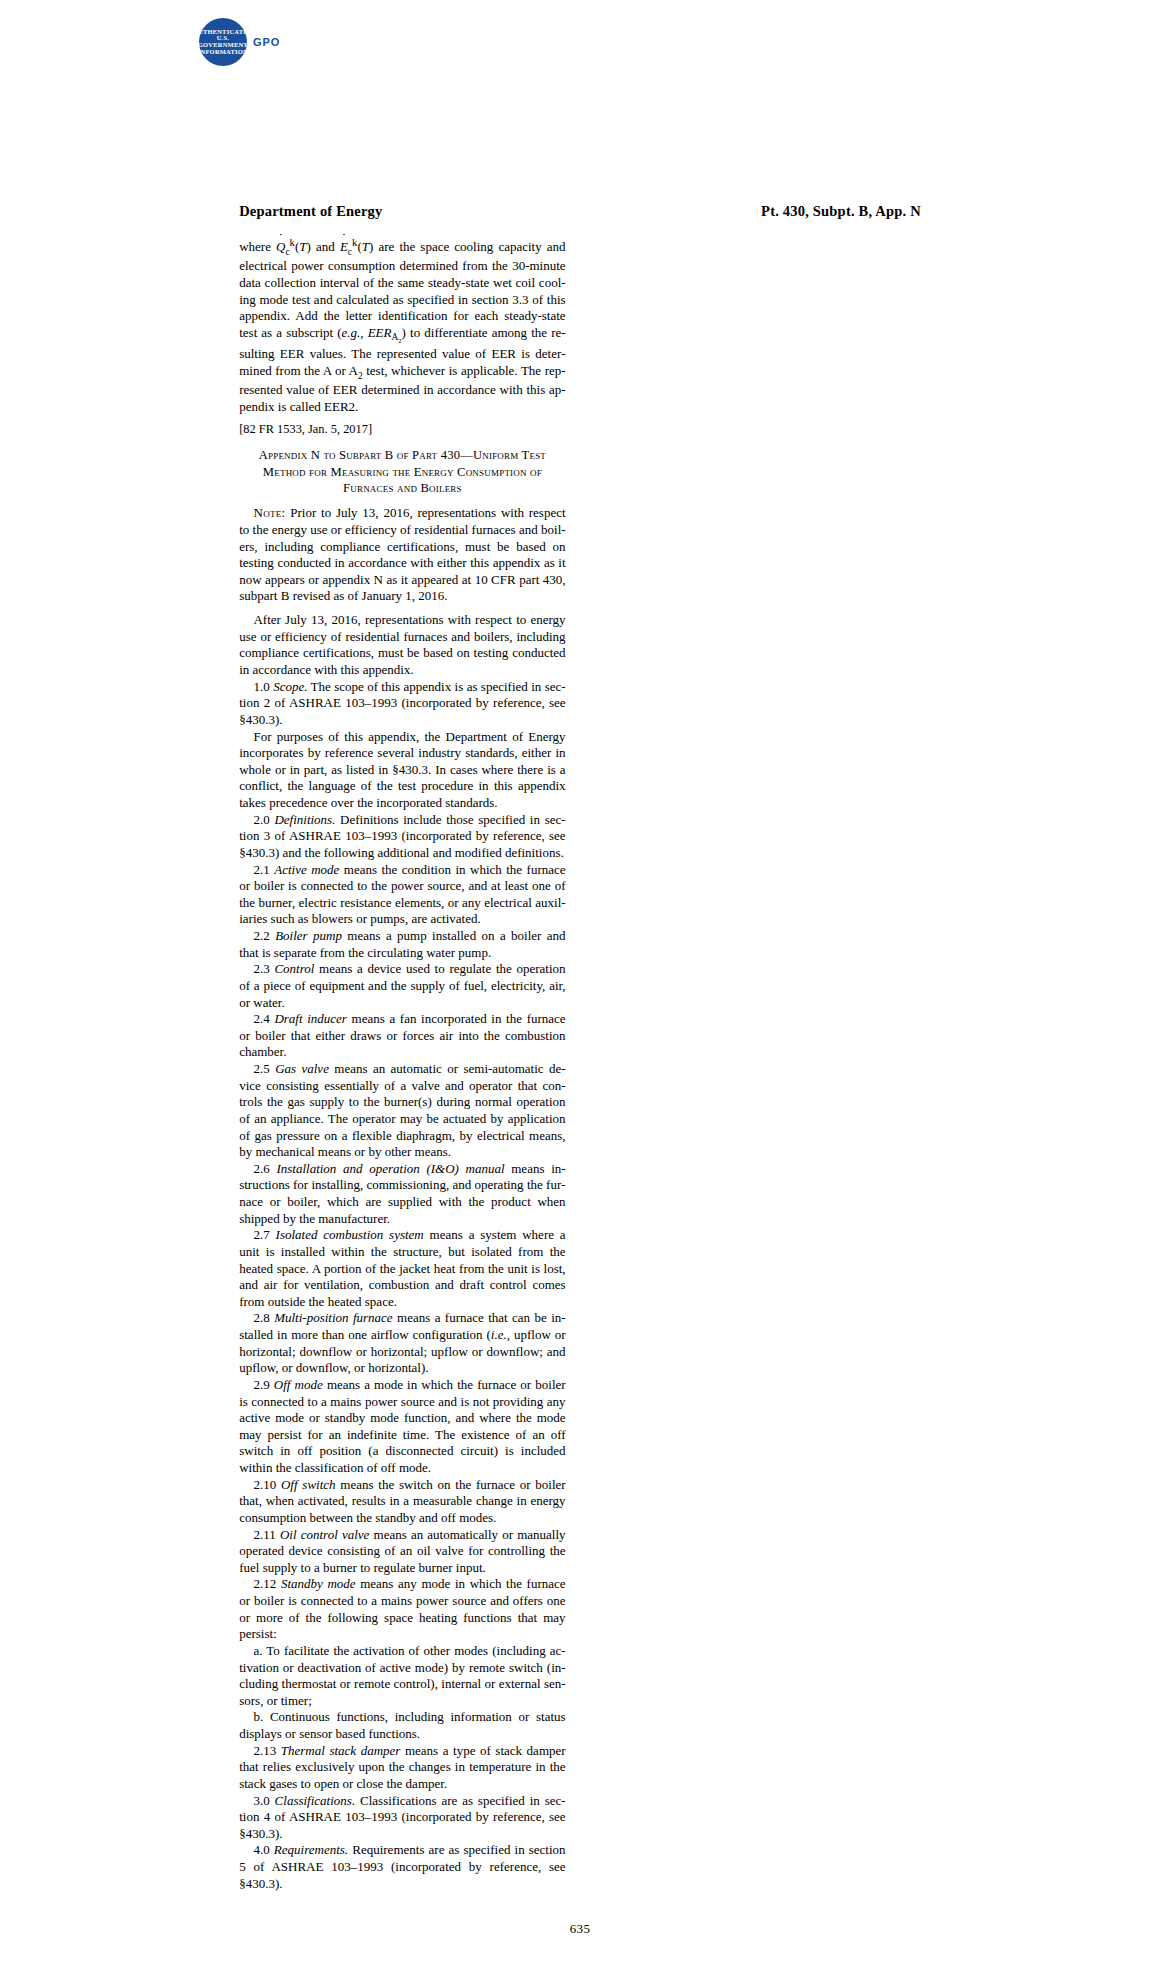AUTHENTICATED
U.S. GOVERNMENT
INFORMATION
GPO
Department of Energy
Pt. 430, Subpt. B, App. N
where Qck(T) and Eck(T) are the space cooling capacity and electrical power consumption determined from the 30-minute data collection interval of the same steady-state wet coil cooling mode test and calculated as specified in section 3.3 of this appendix. Add the letter identification for each steady-state test as a subscript (e.g., EERA2) to differentiate among the resulting EER values. The represented value of EER is determined from the A or A2 test, whichever is applicable. The represented value of EER determined in accordance with this appendix is called EER2.
[82 FR 1533, Jan. 5, 2017]
Appendix N to Subpart B of Part 430—Uniform Test Method for Measuring the Energy Consumption of Furnaces and Boilers
Note: Prior to July 13, 2016, representations with respect to the energy use or efficiency of residential furnaces and boilers, including compliance certifications, must be based on testing conducted in accordance with either this appendix as it now appears or appendix N as it appeared at 10 CFR part 430, subpart B revised as of January 1, 2016.
After July 13, 2016, representations with respect to energy use or efficiency of residential furnaces and boilers, including compliance certifications, must be based on testing conducted in accordance with this appendix.
1.0 Scope. The scope of this appendix is as specified in section 2 of ASHRAE 103–1993 (incorporated by reference, see §430.3).
For purposes of this appendix, the Department of Energy incorporates by reference several industry standards, either in whole or in part, as listed in §430.3. In cases where there is a conflict, the language of the test procedure in this appendix takes precedence over the incorporated standards.
2.0 Definitions. Definitions include those specified in section 3 of ASHRAE 103–1993 (incorporated by reference, see §430.3) and the following additional and modified definitions.
2.1 Active mode means the condition in which the furnace or boiler is connected to the power source, and at least one of the burner, electric resistance elements, or any electrical auxiliaries such as blowers or pumps, are activated.
2.2 Boiler pump means a pump installed on a boiler and that is separate from the circulating water pump.
2.3 Control means a device used to regulate the operation of a piece of equipment and the supply of fuel, electricity, air, or water.
2.4 Draft inducer means a fan incorporated in the furnace or boiler that either draws or forces air into the combustion chamber.
2.5 Gas valve means an automatic or semi-automatic device consisting essentially of a valve and operator that controls the gas supply to the burner(s) during normal operation of an appliance. The operator may be actuated by application of gas pressure on a flexible diaphragm, by electrical means, by mechanical means or by other means.
2.6 Installation and operation (I&O) manual means instructions for installing, commissioning, and operating the furnace or boiler, which are supplied with the product when shipped by the manufacturer.
2.7 Isolated combustion system means a system where a unit is installed within the structure, but isolated from the heated space. A portion of the jacket heat from the unit is lost, and air for ventilation, combustion and draft control comes from outside the heated space.
2.8 Multi-position furnace means a furnace that can be installed in more than one airflow configuration (i.e., upflow or horizontal; downflow or horizontal; upflow or downflow; and upflow, or downflow, or horizontal).
2.9 Off mode means a mode in which the furnace or boiler is connected to a mains power source and is not providing any active mode or standby mode function, and where the mode may persist for an indefinite time. The existence of an off switch in off position (a disconnected circuit) is included within the classification of off mode.
2.10 Off switch means the switch on the furnace or boiler that, when activated, results in a measurable change in energy consumption between the standby and off modes.
2.11 Oil control valve means an automatically or manually operated device consisting of an oil valve for controlling the fuel supply to a burner to regulate burner input.
2.12 Standby mode means any mode in which the furnace or boiler is connected to a mains power source and offers one or more of the following space heating functions that may persist:
a. To facilitate the activation of other modes (including activation or deactivation of active mode) by remote switch (including thermostat or remote control), internal or external sensors, or timer;
b. Continuous functions, including information or status displays or sensor based functions.
2.13 Thermal stack damper means a type of stack damper that relies exclusively upon the changes in temperature in the stack gases to open or close the damper.
3.0 Classifications. Classifications are as specified in section 4 of ASHRAE 103–1993 (incorporated by reference, see §430.3).
4.0 Requirements. Requirements are as specified in section 5 of ASHRAE 103–1993 (incorporated by reference, see §430.3).
635